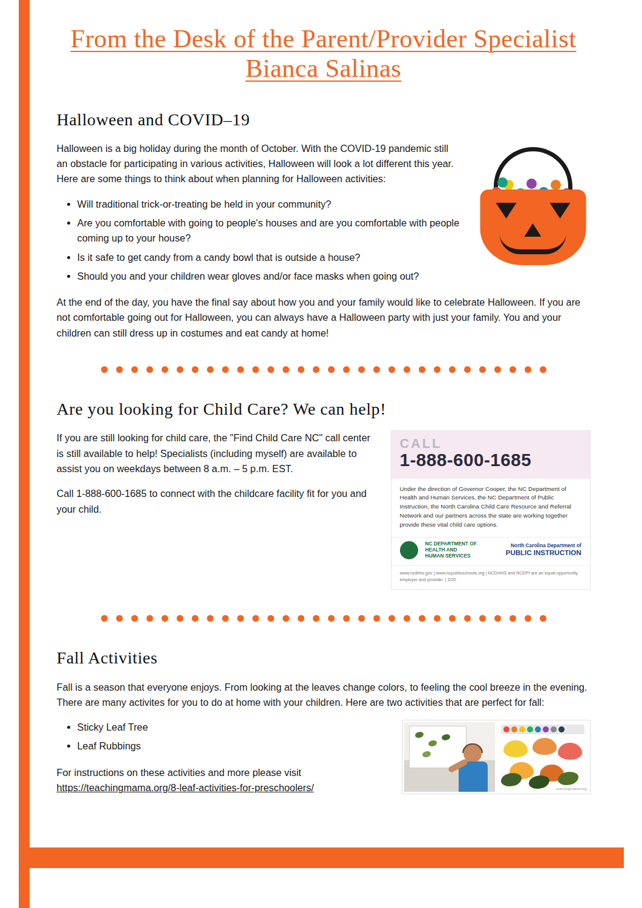From the Desk of the Parent/Provider Specialist
Bianca Salinas
Halloween and COVID–19
Halloween is a big holiday during the month of October. With the COVID-19 pandemic still an obstacle for participating in various activities, Halloween will look a lot different this year. Here are some things to think about when planning for Halloween activities:
Will traditional trick-or-treating be held in your community?
Are you comfortable with going to people's houses and are you comfortable with people coming up to your house?
Is it safe to get candy from a candy bowl that is outside a house?
Should you and your children wear gloves and/or face masks when going out?
At the end of the day, you have the final say about how you and your family would like to celebrate Halloween. If you are not comfortable going out for Halloween, you can always have a Halloween party with just your family. You and your children can still dress up in costumes and eat candy at home!
Are you looking for Child Care? We can help!
If you are still looking for child care, the "Find Child Care NC" call center is still available to help! Specialists (including myself) are available to assist you on weekdays between 8 a.m. – 5 p.m. EST.
Call 1-888-600-1685 to connect with the childcare facility fit for you and your child.
CALL
1-888-600-1685
Under the direction of Governor Cooper, the NC Department of Health and Human Services, the NC Department of Public Instruction, the North Carolina Child Care Resource and Referral Network and our partners across the state are working together provide these vital child care options.
NC Department of
Health and
Human Services
North Carolina Department of
PUBLIC INSTRUCTION
www.ncdhhs.gov | www.ncpublicschools.org | NCDHHS and NCDPI are an equal opportunity employer and provider. | 3/20
Fall Activities
Fall is a season that everyone enjoys. From looking at the leaves change colors, to feeling the cool breeze in the evening. There are many activites for you to do at home with your children. Here are two activities that are perfect for fall:
Sticky Leaf Tree
Leaf Rubbings
For instructions on these activities and more please visit
https://teachingmama.org/8-leaf-activities-for-preschoolers/
teachingmama.org